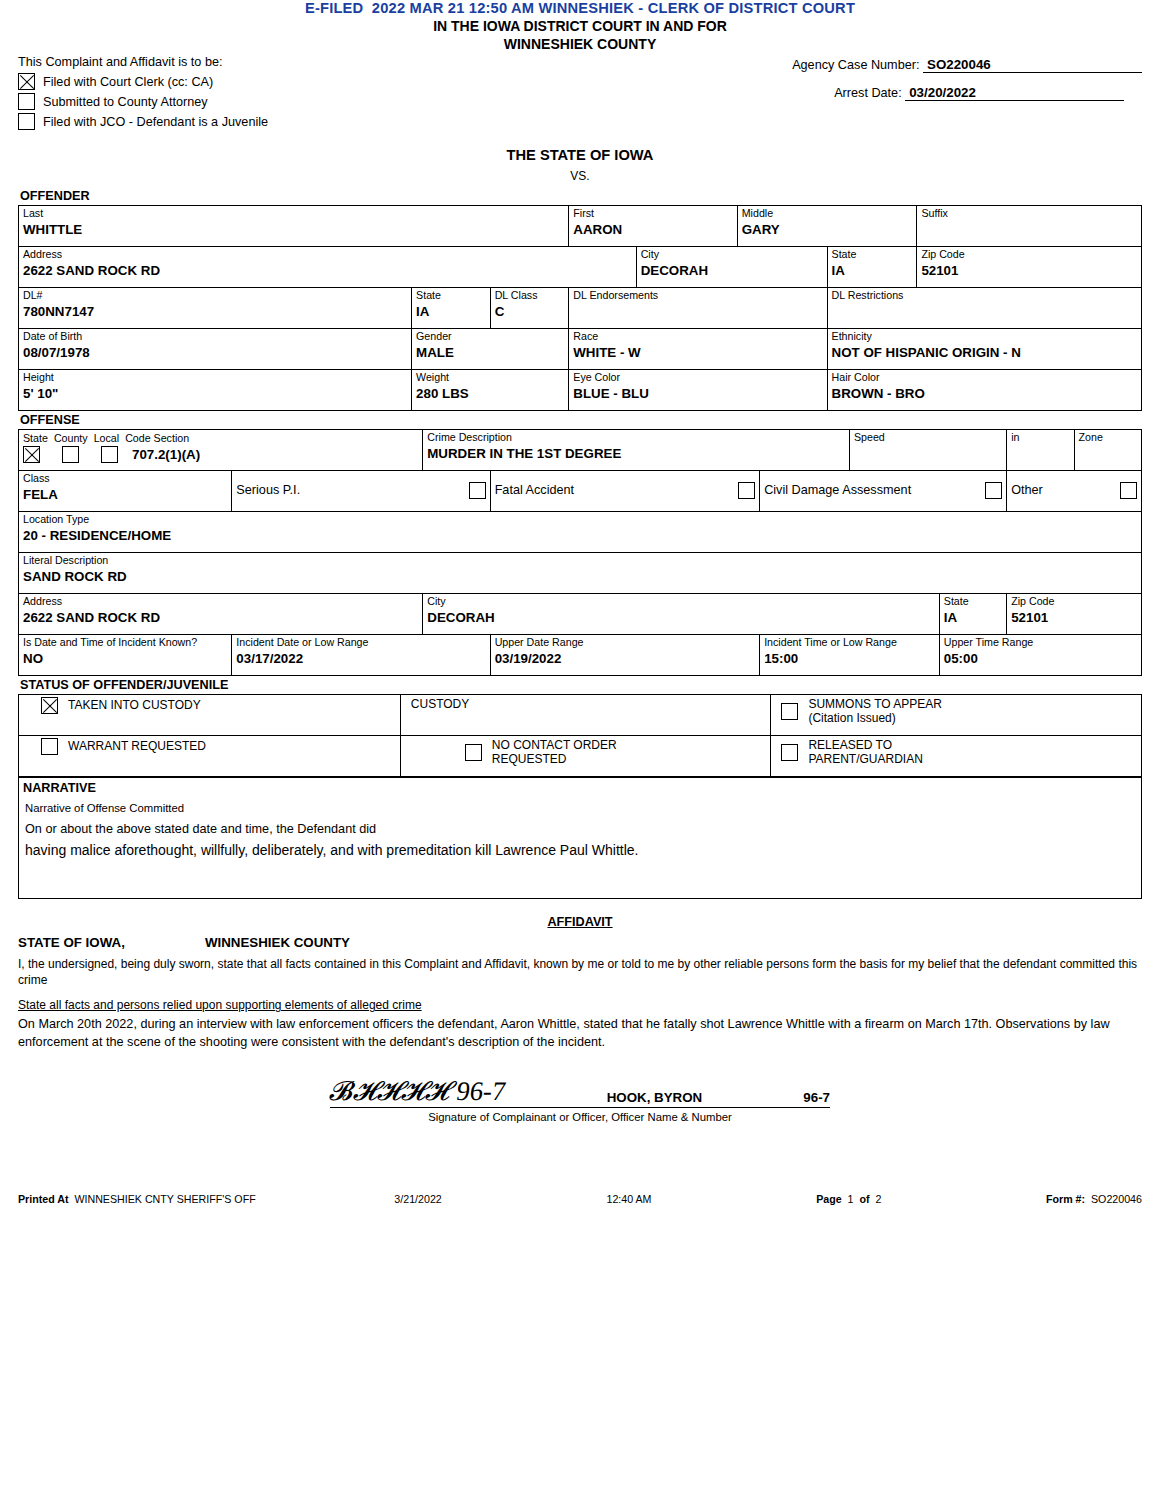E-FILED 2022 MAR 21 12:50 AM WINNESHIEK - CLERK OF DISTRICT COURT
IN THE IOWA DISTRICT COURT IN AND FOR
WINNESHIEK COUNTY
This Complaint and Affidavit is to be:
Filed with Court Clerk (cc: CA)
Submitted to County Attorney
Filed with JCO - Defendant is a Juvenile
Agency Case Number: SO220046
Arrest Date: 03/20/2022
THE STATE OF IOWA
VS.
OFFENDER
| Last WHITTLE | First AARON | Middle GARY | Suffix |
| Address 2622 SAND ROCK RD | City DECORAH | State IA | Zip Code 52101 |
| DL# 780NN7147 | State IA | DL Class C | DL Endorsements | DL Restrictions |
| Date of Birth 08/07/1978 | Gender MALE | Race WHITE - W | Ethnicity NOT OF HISPANIC ORIGIN - N |
| Height 5' 10" | Weight 280 LBS | Eye Color BLUE - BLU | Hair Color BROWN - BRO |
OFFENSE
| State County Local Code Section 707.2(1)(A) | Crime Description MURDER IN THE 1ST DEGREE | Speed | in | Zone |
| Class FELA | Serious P.I. | Fatal Accident | Civil Damage Assessment | Other |
| Location Type 20 - RESIDENCE/HOME |
| Literal Description SAND ROCK RD |
| Address 2622 SAND ROCK RD | City DECORAH | State IA | Zip Code 52101 |
| Is Date and Time of Incident Known? NO | Incident Date or Low Range 03/17/2022 | Upper Date Range 03/19/2022 | Incident Time or Low Range 15:00 | Upper Time Range 05:00 |
STATUS OF OFFENDER/JUVENILE
| TAKEN INTO CUSTODY | CUSTODY | SUMMONS TO APPEAR (Citation Issued) |
| WARRANT REQUESTED | NO CONTACT ORDER REQUESTED | RELEASED TO PARENT/GUARDIAN |
NARRATIVE
Narrative of Offense Committed
On or about the above stated date and time, the Defendant did
having malice aforethought, willfully, deliberately, and with premeditation kill Lawrence Paul Whittle.
AFFIDAVIT
STATE OF IOWA,WINNESHIEK COUNTY
I, the undersigned, being duly sworn, state that all facts contained in this Complaint and Affidavit, known by me or told to me by other reliable persons form the basis for my belief that the defendant committed this crime
State all facts and persons relied upon supporting elements of alleged crime
On March 20th 2022, during an interview with law enforcement officers the defendant, Aaron Whittle, stated that he fatally shot Lawrence Whittle with a firearm on March 17th. Observations by law enforcement at the scene of the shooting were consistent with the defendant's description of the incident.
𝓑𝓗𝓗𝓗𝓗 96-7 HOOK, BYRON 96-7
Signature of Complainant or Officer, Officer Name & Number
Printed At WINNESHIEK CNTY SHERIFF'S OFF 3/21/2022 12:40 AM Page 1 of 2 Form #: SO220046